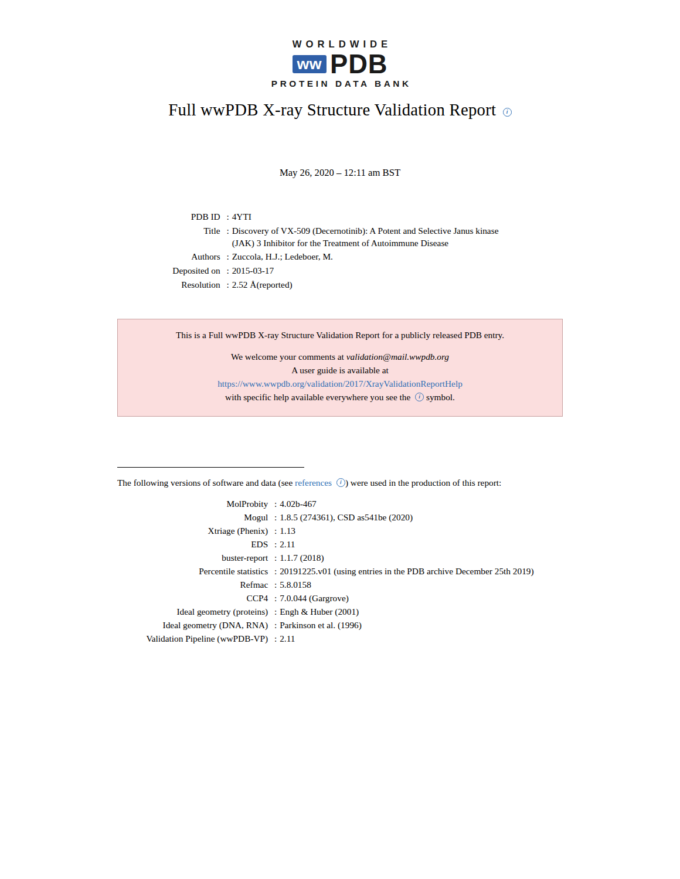WORLDWIDE
ww PDB
PROTEIN DATA BANK
Full wwPDB X-ray Structure Validation Report i
May 26, 2020 – 12:11 am BST
| PDB ID | : | 4YTI |
| Title | : | Discovery of VX-509 (Decernotinib): A Potent and Selective Janus kinase (JAK) 3 Inhibitor for the Treatment of Autoimmune Disease |
| Authors | : | Zuccola, H.J.; Ledeboer, M. |
| Deposited on | : | 2015-03-17 |
| Resolution | : | 2.52 Å(reported) |
This is a Full wwPDB X-ray Structure Validation Report for a publicly released PDB entry.
We welcome your comments at validation@mail.wwpdb.org
A user guide is available at
https://www.wwpdb.org/validation/2017/XrayValidationReportHelp
with specific help available everywhere you see the i symbol.
The following versions of software and data (see references i) were used in the production of this report:
| MolProbity | : | 4.02b-467 |
| Mogul | : | 1.8.5 (274361), CSD as541be (2020) |
| Xtriage (Phenix) | : | 1.13 |
| EDS | : | 2.11 |
| buster-report | : | 1.1.7 (2018) |
| Percentile statistics | : | 20191225.v01 (using entries in the PDB archive December 25th 2019) |
| Refmac | : | 5.8.0158 |
| CCP4 | : | 7.0.044 (Gargrove) |
| Ideal geometry (proteins) | : | Engh & Huber (2001) |
| Ideal geometry (DNA, RNA) | : | Parkinson et al. (1996) |
| Validation Pipeline (wwPDB-VP) | : | 2.11 |